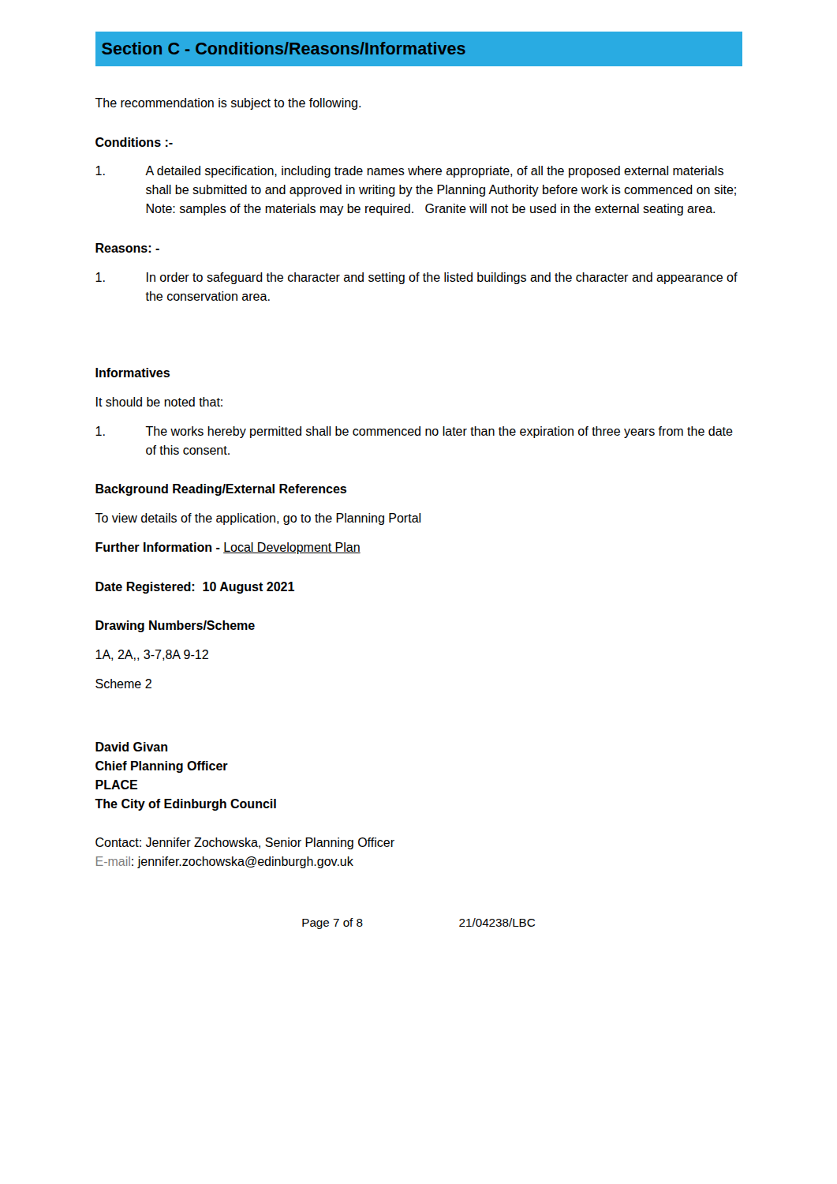Section C - Conditions/Reasons/Informatives
The recommendation is subject to the following.
Conditions :-
1. A detailed specification, including trade names where appropriate, of all the proposed external materials shall be submitted to and approved in writing by the Planning Authority before work is commenced on site; Note: samples of the materials may be required. Granite will not be used in the external seating area.
Reasons: -
1. In order to safeguard the character and setting of the listed buildings and the character and appearance of the conservation area.
Informatives
It should be noted that:
1. The works hereby permitted shall be commenced no later than the expiration of three years from the date of this consent.
Background Reading/External References
To view details of the application, go to the Planning Portal
Further Information - Local Development Plan
Date Registered: 10 August 2021
Drawing Numbers/Scheme
1A, 2A,, 3-7,8A 9-12
Scheme 2
David Givan
Chief Planning Officer
PLACE
The City of Edinburgh Council
Contact: Jennifer Zochowska, Senior Planning Officer
E-mail: jennifer.zochowska@edinburgh.gov.uk
Page 7 of 8 21/04238/LBC